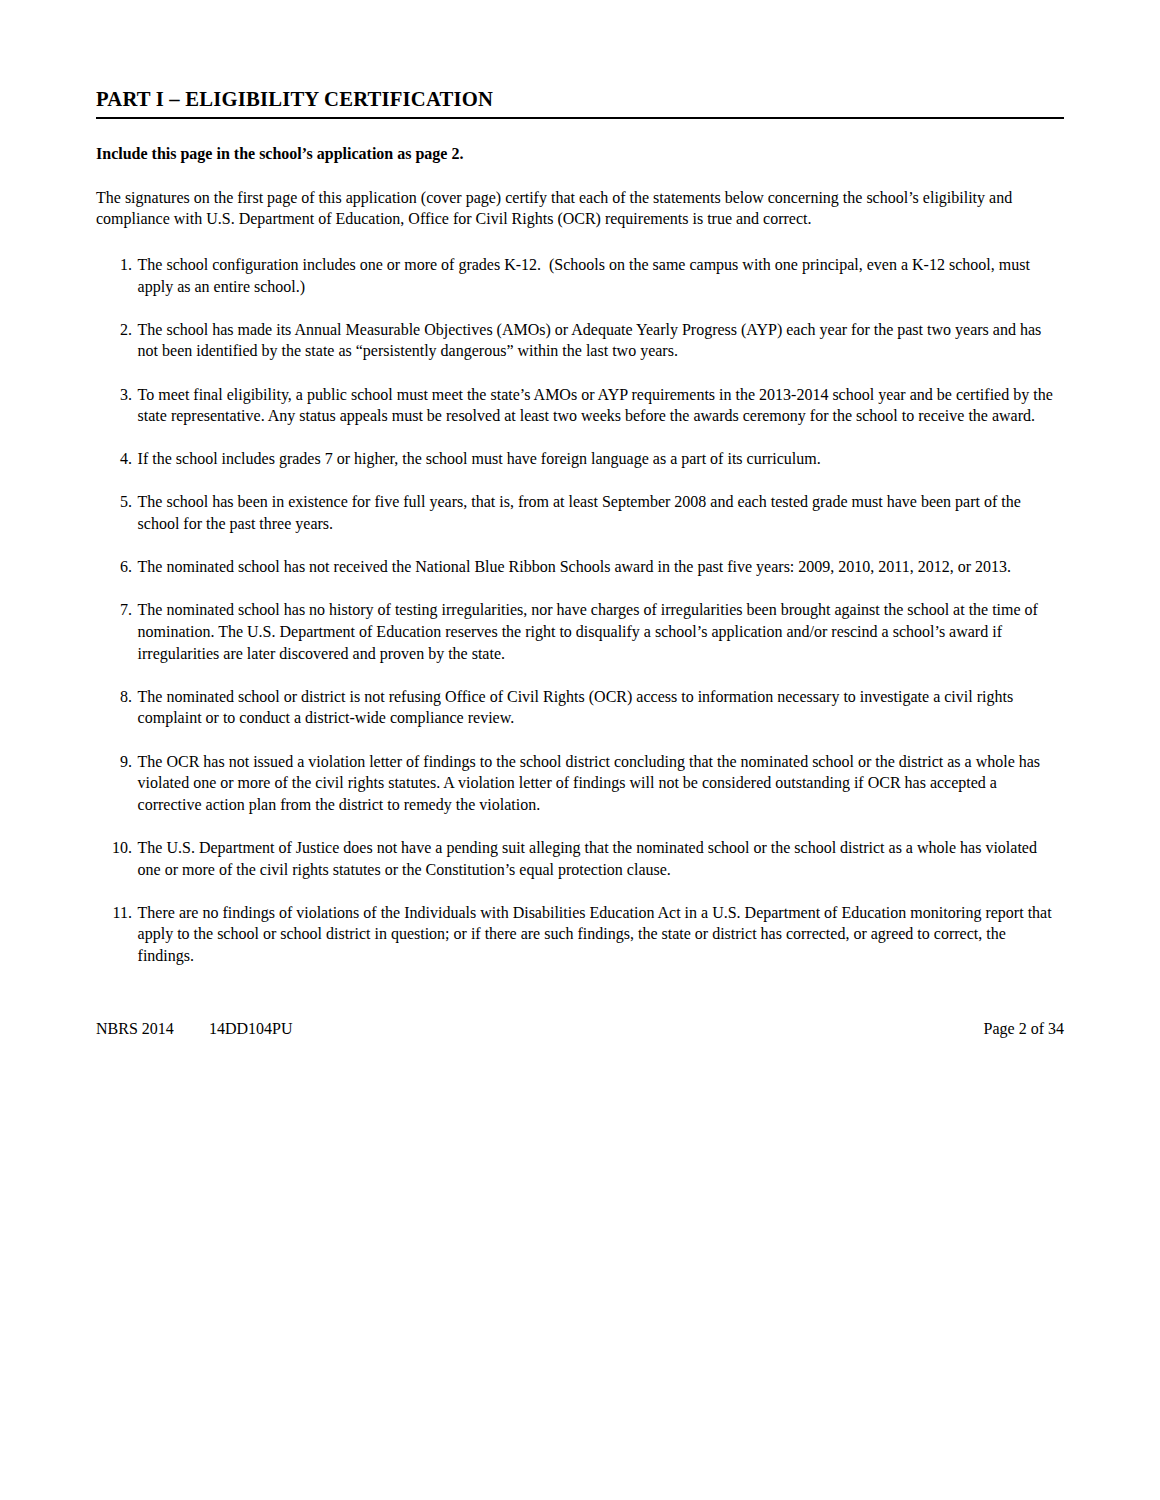PART I – ELIGIBILITY CERTIFICATION
Include this page in the school’s application as page 2.
The signatures on the first page of this application (cover page) certify that each of the statements below concerning the school’s eligibility and compliance with U.S. Department of Education, Office for Civil Rights (OCR) requirements is true and correct.
The school configuration includes one or more of grades K-12. (Schools on the same campus with one principal, even a K-12 school, must apply as an entire school.)
The school has made its Annual Measurable Objectives (AMOs) or Adequate Yearly Progress (AYP) each year for the past two years and has not been identified by the state as “persistently dangerous” within the last two years.
To meet final eligibility, a public school must meet the state’s AMOs or AYP requirements in the 2013-2014 school year and be certified by the state representative. Any status appeals must be resolved at least two weeks before the awards ceremony for the school to receive the award.
If the school includes grades 7 or higher, the school must have foreign language as a part of its curriculum.
The school has been in existence for five full years, that is, from at least September 2008 and each tested grade must have been part of the school for the past three years.
The nominated school has not received the National Blue Ribbon Schools award in the past five years: 2009, 2010, 2011, 2012, or 2013.
The nominated school has no history of testing irregularities, nor have charges of irregularities been brought against the school at the time of nomination. The U.S. Department of Education reserves the right to disqualify a school’s application and/or rescind a school’s award if irregularities are later discovered and proven by the state.
The nominated school or district is not refusing Office of Civil Rights (OCR) access to information necessary to investigate a civil rights complaint or to conduct a district-wide compliance review.
The OCR has not issued a violation letter of findings to the school district concluding that the nominated school or the district as a whole has violated one or more of the civil rights statutes. A violation letter of findings will not be considered outstanding if OCR has accepted a corrective action plan from the district to remedy the violation.
The U.S. Department of Justice does not have a pending suit alleging that the nominated school or the school district as a whole has violated one or more of the civil rights statutes or the Constitution’s equal protection clause.
There are no findings of violations of the Individuals with Disabilities Education Act in a U.S. Department of Education monitoring report that apply to the school or school district in question; or if there are such findings, the state or district has corrected, or agreed to correct, the findings.
NBRS 2014 14DD104PU Page 2 of 34